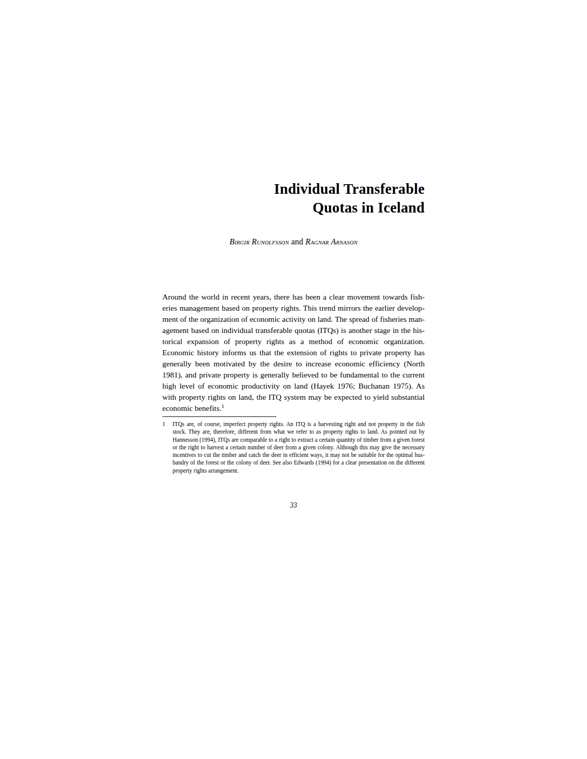Individual Transferable
Quotas in Iceland
Birgir Runolfsson and Ragnar Arnason
Around the world in recent years, there has been a clear movement towards fisheries management based on property rights. This trend mirrors the earlier development of the organization of economic activity on land. The spread of fisheries management based on individual transferable quotas (ITQs) is another stage in the historical expansion of property rights as a method of economic organization. Economic history informs us that the extension of rights to private property has generally been motivated by the desire to increase economic efficiency (North 1981), and private property is generally believed to be fundamental to the current high level of economic productivity on land (Hayek 1976; Buchanan 1975). As with property rights on land, the ITQ system may be expected to yield substantial economic benefits.1
1
ITQs are, of course, imperfect property rights. An ITQ is a harvesting right and not property in the fish stock. They are, therefore, different from what we refer to as property rights to land. As pointed out by Hannesson (1994), ITQs are comparable to a right to extract a certain quantity of timber from a given forest or the right to harvest a certain number of deer from a given colony. Although this may give the necessary incentives to cut the timber and catch the deer in efficient ways, it may not be suitable for the optimal husbandry of the forest or the colony of deer. See also Edwards (1994) for a clear presentation on the different property rights arrangement.
33